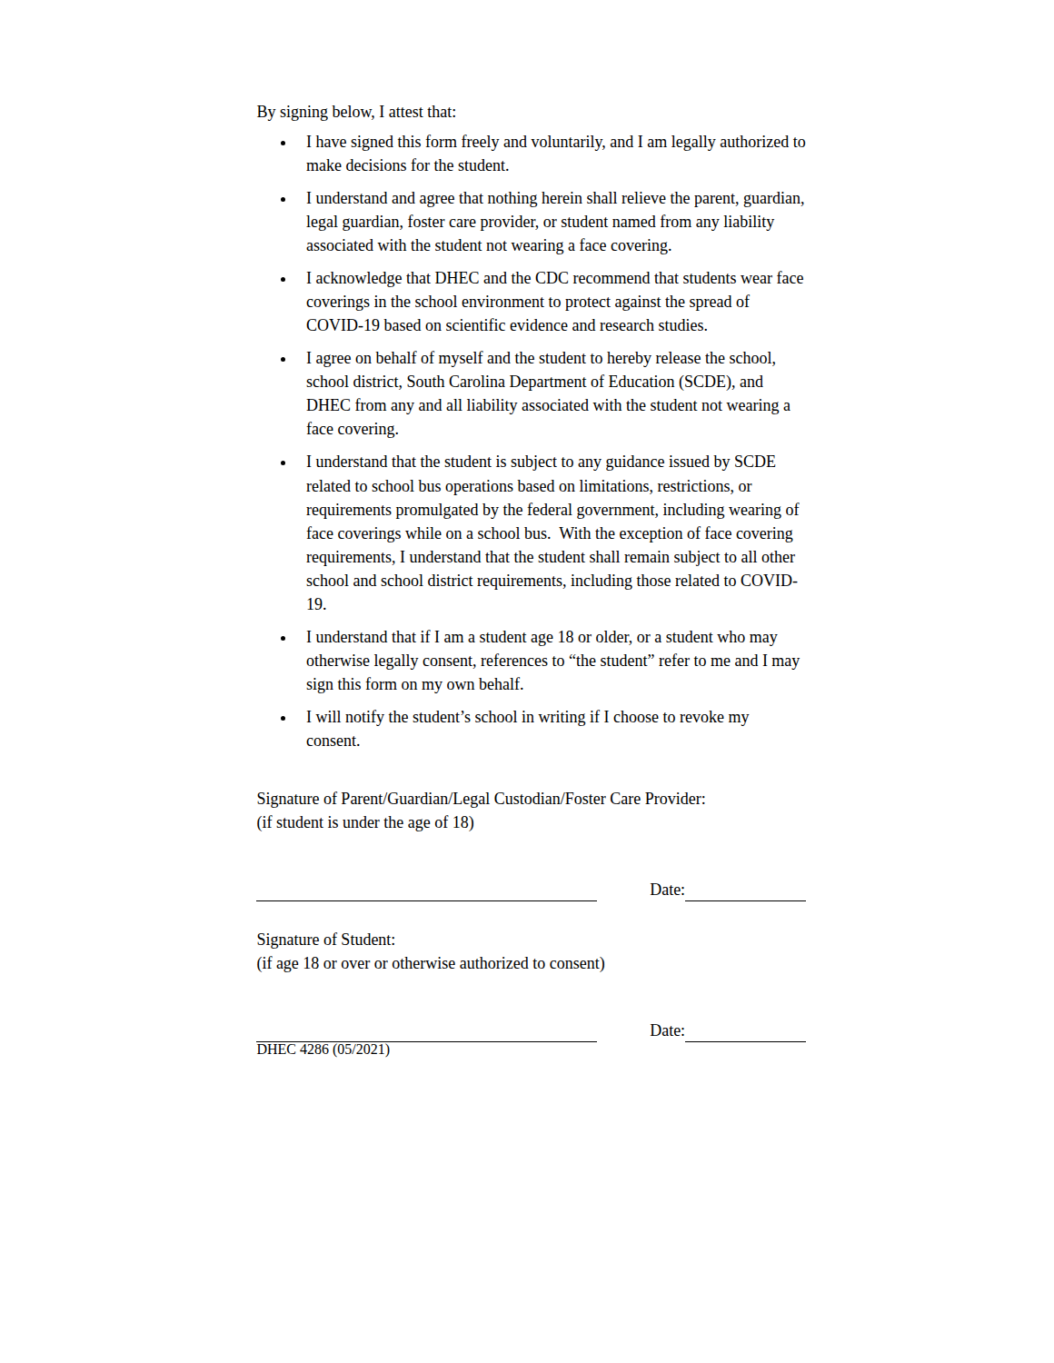By signing below, I attest that:
I have signed this form freely and voluntarily, and I am legally authorized to make decisions for the student.
I understand and agree that nothing herein shall relieve the parent, guardian, legal guardian, foster care provider, or student named from any liability associated with the student not wearing a face covering.
I acknowledge that DHEC and the CDC recommend that students wear face coverings in the school environment to protect against the spread of COVID-19 based on scientific evidence and research studies.
I agree on behalf of myself and the student to hereby release the school, school district, South Carolina Department of Education (SCDE), and DHEC from any and all liability associated with the student not wearing a face covering.
I understand that the student is subject to any guidance issued by SCDE related to school bus operations based on limitations, restrictions, or requirements promulgated by the federal government, including wearing of face coverings while on a school bus. With the exception of face covering requirements, I understand that the student shall remain subject to all other school and school district requirements, including those related to COVID-19.
I understand that if I am a student age 18 or older, or a student who may otherwise legally consent, references to “the student” refer to me and I may sign this form on my own behalf.
I will notify the student’s school in writing if I choose to revoke my consent.
Signature of Parent/Guardian/Legal Custodian/Foster Care Provider:
(if student is under the age of 18)
| | | Date: | |
Signature of Student:
(if age 18 or over or otherwise authorized to consent)
| | | Date: | |
DHEC 4286 (05/2021)